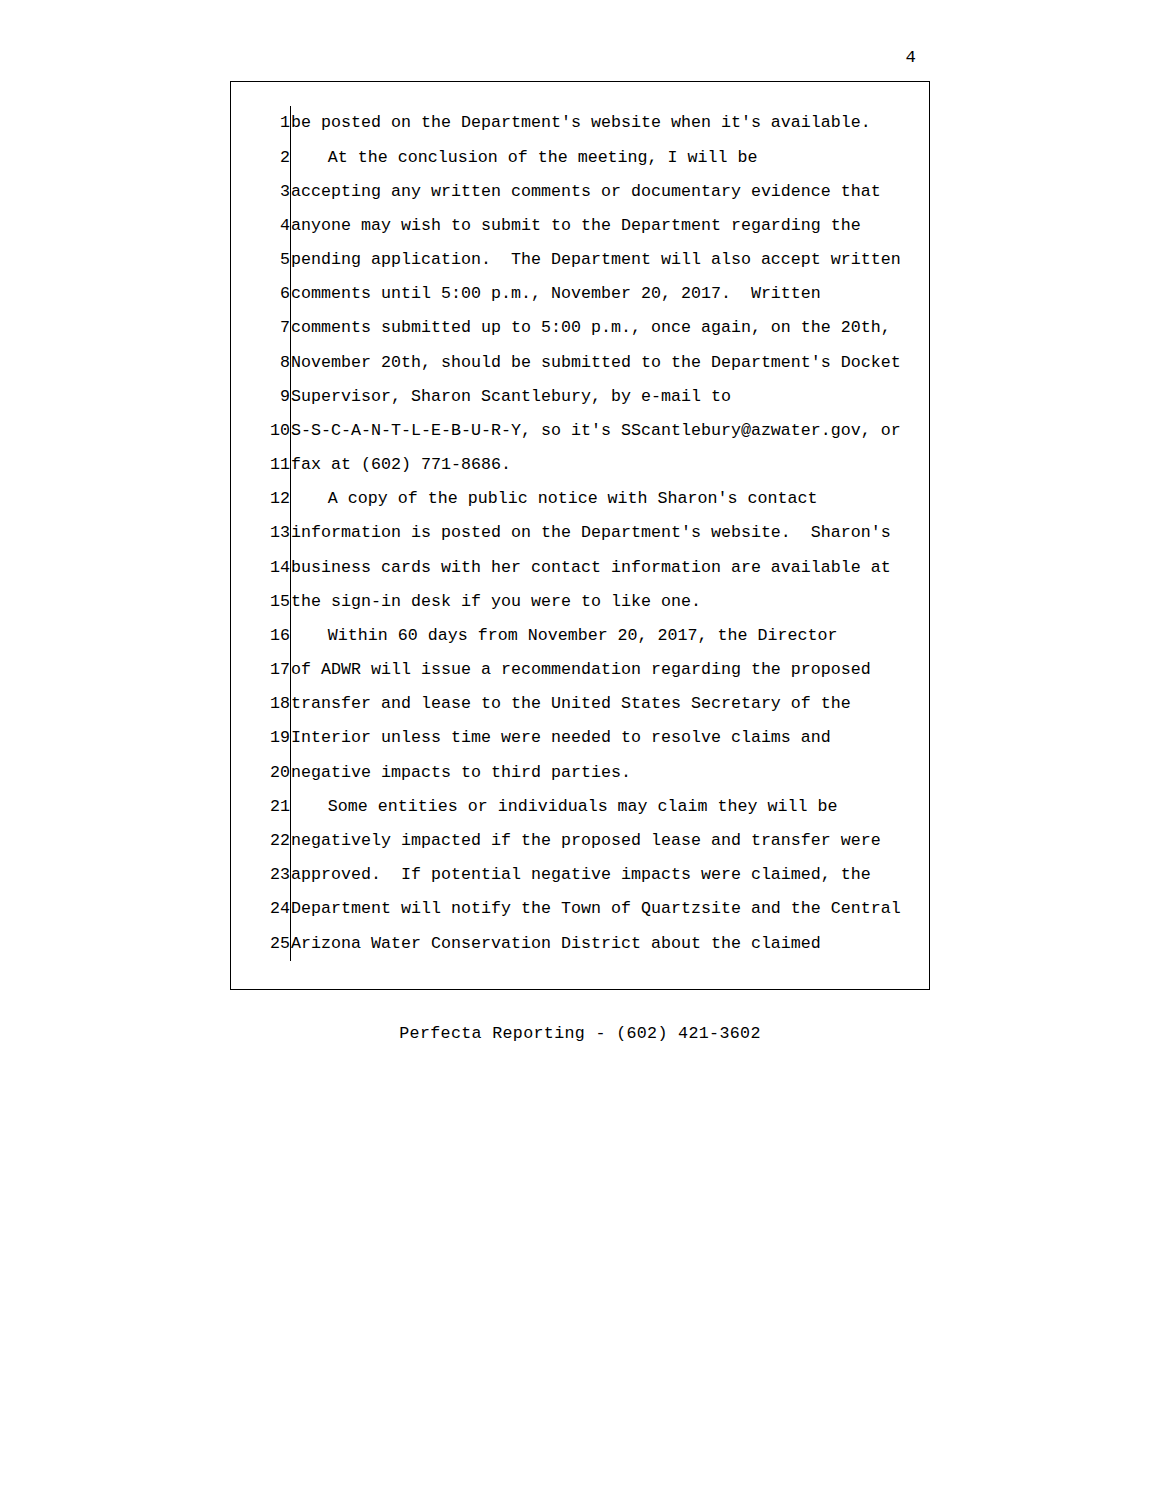4
| 1 | be posted on the Department's website when it's available. |
| 2 | At the conclusion of the meeting, I will be |
| 3 | accepting any written comments or documentary evidence that |
| 4 | anyone may wish to submit to the Department regarding the |
| 5 | pending application. The Department will also accept written |
| 6 | comments until 5:00 p.m., November 20, 2017. Written |
| 7 | comments submitted up to 5:00 p.m., once again, on the 20th, |
| 8 | November 20th, should be submitted to the Department's Docket |
| 9 | Supervisor, Sharon Scantlebury, by e-mail to |
| 10 | S-S-C-A-N-T-L-E-B-U-R-Y, so it's SScantlebury@azwater.gov, or |
| 11 | fax at (602) 771-8686. |
| 12 | A copy of the public notice with Sharon's contact |
| 13 | information is posted on the Department's website. Sharon's |
| 14 | business cards with her contact information are available at |
| 15 | the sign-in desk if you were to like one. |
| 16 | Within 60 days from November 20, 2017, the Director |
| 17 | of ADWR will issue a recommendation regarding the proposed |
| 18 | transfer and lease to the United States Secretary of the |
| 19 | Interior unless time were needed to resolve claims and |
| 20 | negative impacts to third parties. |
| 21 | Some entities or individuals may claim they will be |
| 22 | negatively impacted if the proposed lease and transfer were |
| 23 | approved. If potential negative impacts were claimed, the |
| 24 | Department will notify the Town of Quartzsite and the Central |
| 25 | Arizona Water Conservation District about the claimed |
Perfecta Reporting - (602) 421-3602